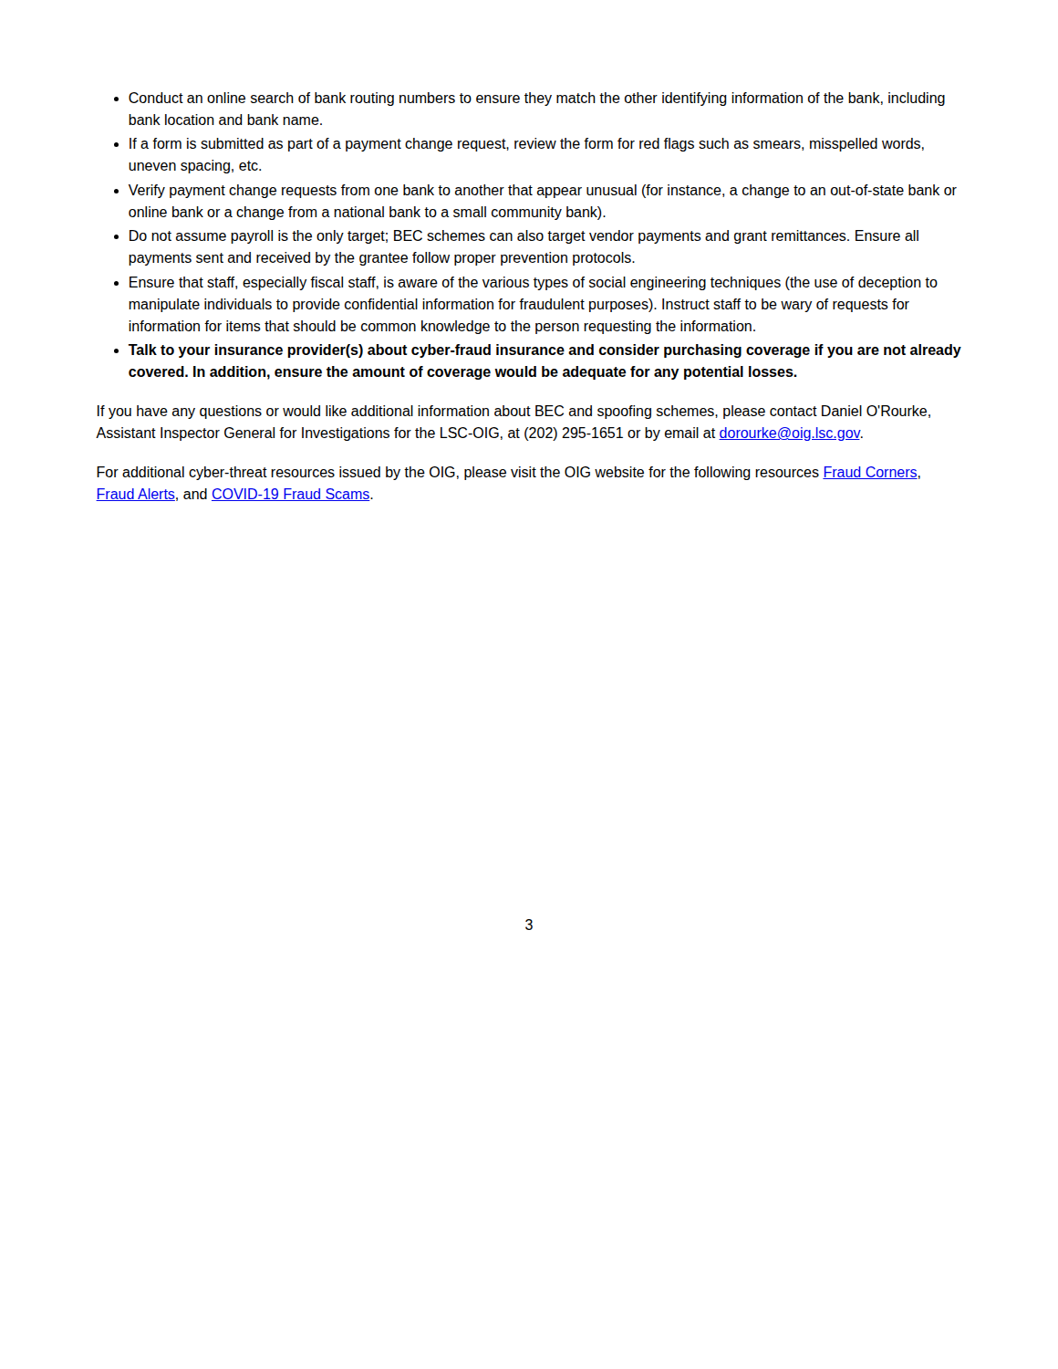Conduct an online search of bank routing numbers to ensure they match the other identifying information of the bank, including bank location and bank name.
If a form is submitted as part of a payment change request, review the form for red flags such as smears, misspelled words, uneven spacing, etc.
Verify payment change requests from one bank to another that appear unusual (for instance, a change to an out-of-state bank or online bank or a change from a national bank to a small community bank).
Do not assume payroll is the only target; BEC schemes can also target vendor payments and grant remittances. Ensure all payments sent and received by the grantee follow proper prevention protocols.
Ensure that staff, especially fiscal staff, is aware of the various types of social engineering techniques (the use of deception to manipulate individuals to provide confidential information for fraudulent purposes). Instruct staff to be wary of requests for information for items that should be common knowledge to the person requesting the information.
Talk to your insurance provider(s) about cyber-fraud insurance and consider purchasing coverage if you are not already covered. In addition, ensure the amount of coverage would be adequate for any potential losses.
If you have any questions or would like additional information about BEC and spoofing schemes, please contact Daniel O'Rourke, Assistant Inspector General for Investigations for the LSC-OIG, at (202) 295-1651 or by email at dorourke@oig.lsc.gov.
For additional cyber-threat resources issued by the OIG, please visit the OIG website for the following resources Fraud Corners, Fraud Alerts, and COVID-19 Fraud Scams.
3